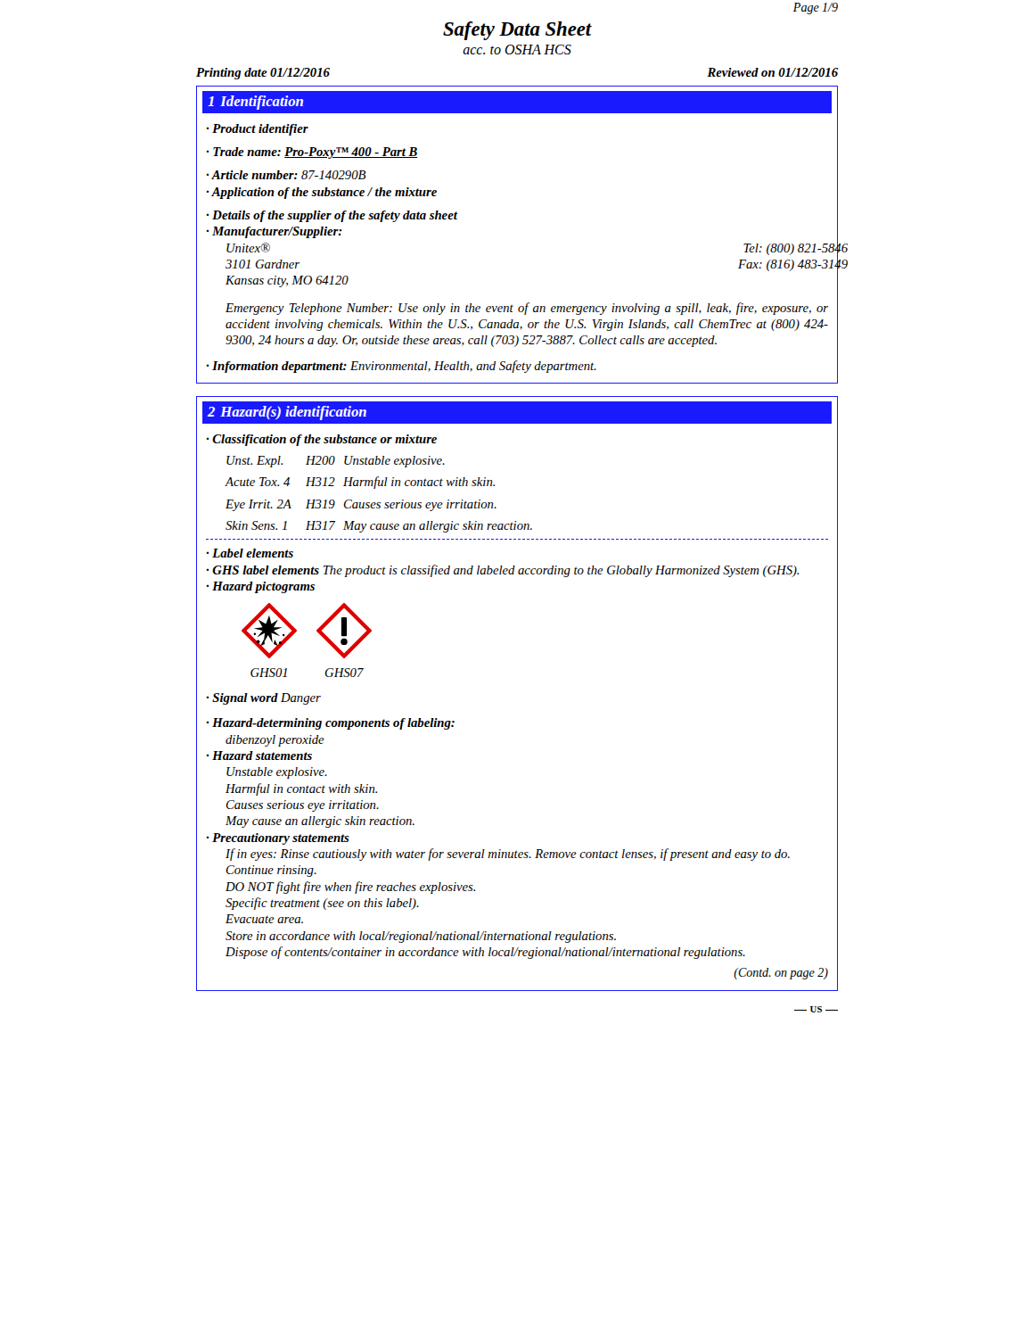Page 1/9
Safety Data Sheet
acc. to OSHA HCS
Printing date 01/12/2016 Reviewed on 01/12/2016
1 Identification
· Product identifier
· Trade name: Pro-Poxy™ 400 - Part B
· Article number: 87-140290B
· Application of the substance / the mixture
· Details of the supplier of the safety data sheet
· Manufacturer/Supplier:
| Unitex® | Tel: (800) 821-5846 |
| 3101 Gardner | Fax: (816) 483-3149 |
| Kansas city, MO 64120 | |
Emergency Telephone Number: Use only in the event of an emergency involving a spill, leak, fire, exposure, or accident involving chemicals. Within the U.S., Canada, or the U.S. Virgin Islands, call ChemTrec at (800) 424-9300, 24 hours a day. Or, outside these areas, call (703) 527-3887. Collect calls are accepted.
· Information department: Environmental, Health, and Safety department.
2 Hazard(s) identification
· Classification of the substance or mixture
Unst. Expl. H200 Unstable explosive.
Acute Tox. 4 H312 Harmful in contact with skin.
Eye Irrit. 2A H319 Causes serious eye irritation.
Skin Sens. 1 H317 May cause an allergic skin reaction.
· Label elements
· GHS label elements The product is classified and labeled according to the Globally Harmonized System (GHS).
· Hazard pictograms
GHS01
GHS07
· Signal word Danger
· Hazard-determining components of labeling:
dibenzoyl peroxide
· Hazard statements
Unstable explosive.
Harmful in contact with skin.
Causes serious eye irritation.
May cause an allergic skin reaction.
· Precautionary statements
If in eyes: Rinse cautiously with water for several minutes. Remove contact lenses, if present and easy to do. Continue rinsing.
DO NOT fight fire when fire reaches explosives.
Specific treatment (see on this label).
Evacuate area.
Store in accordance with local/regional/national/international regulations.
Dispose of contents/container in accordance with local/regional/national/international regulations.
(Contd. on page 2)
US